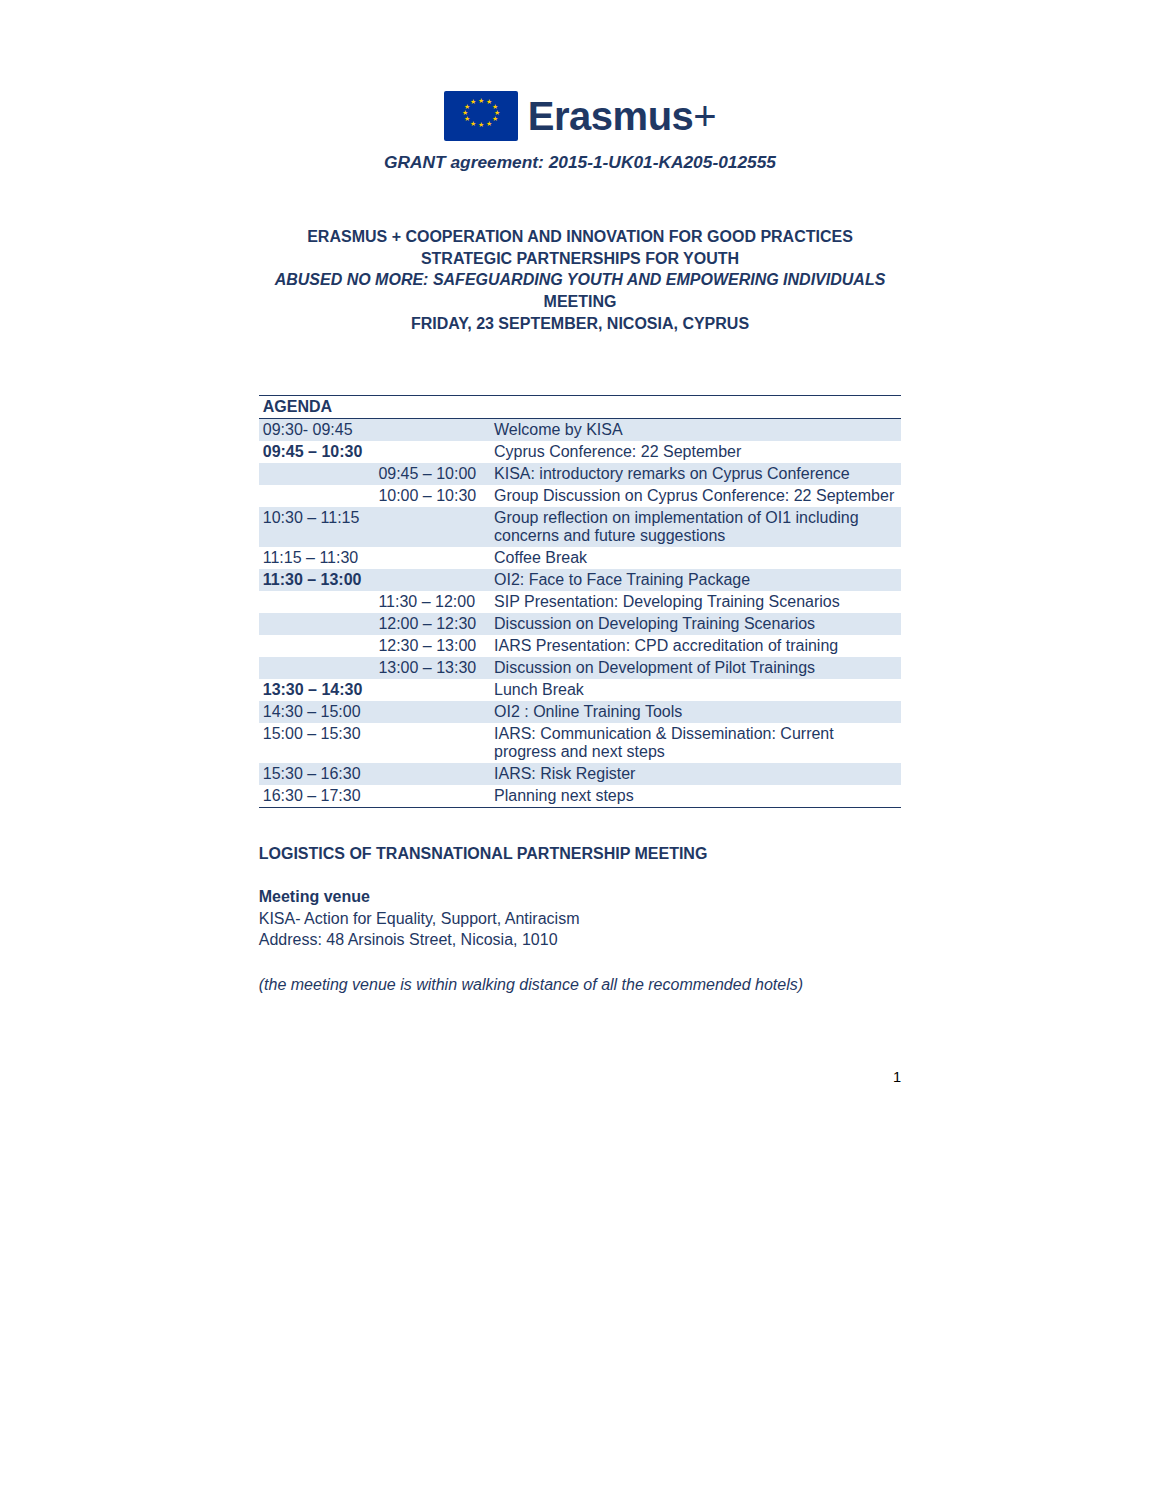★ ★ ★ ★ ★ ★ ★ ★ ★ ★ ★ ★
Erasmus+
GRANT agreement: 2015-1-UK01-KA205-012555
ERASMUS + COOPERATION AND INNOVATION FOR GOOD PRACTICES
STRATEGIC PARTNERSHIPS FOR YOUTH
ABUSED NO MORE: SAFEGUARDING YOUTH AND EMPOWERING INDIVIDUALS
MEETING
FRIDAY, 23 SEPTEMBER, NICOSIA, CYPRUS
| AGENDA | | |
| 09:30- 09:45 | | Welcome by KISA |
| 09:45 – 10:30 | | Cyprus Conference: 22 September |
| | 09:45 – 10:00 | KISA: introductory remarks on Cyprus Conference |
| | 10:00 – 10:30 | Group Discussion on Cyprus Conference: 22 September |
| 10:30 – 11:15 | | Group reflection on implementation of OI1 including concerns and future suggestions |
| 11:15 – 11:30 | | Coffee Break |
| 11:30 – 13:00 | | OI2: Face to Face Training Package |
| | 11:30 – 12:00 | SIP Presentation: Developing Training Scenarios |
| | 12:00 – 12:30 | Discussion on Developing Training Scenarios |
| | 12:30 – 13:00 | IARS Presentation: CPD accreditation of training |
| | 13:00 – 13:30 | Discussion on Development of Pilot Trainings |
| 13:30 – 14:30 | | Lunch Break |
| 14:30 – 15:00 | | OI2 : Online Training Tools |
| 15:00 – 15:30 | | IARS: Communication & Dissemination: Current progress and next steps |
| 15:30 – 16:30 | | IARS: Risk Register |
| 16:30 – 17:30 | | Planning next steps |
LOGISTICS OF TRANSNATIONAL PARTNERSHIP MEETING
Meeting venue
KISA- Action for Equality, Support, Antiracism
Address: 48 Arsinois Street, Nicosia, 1010
(the meeting venue is within walking distance of all the recommended hotels)
1